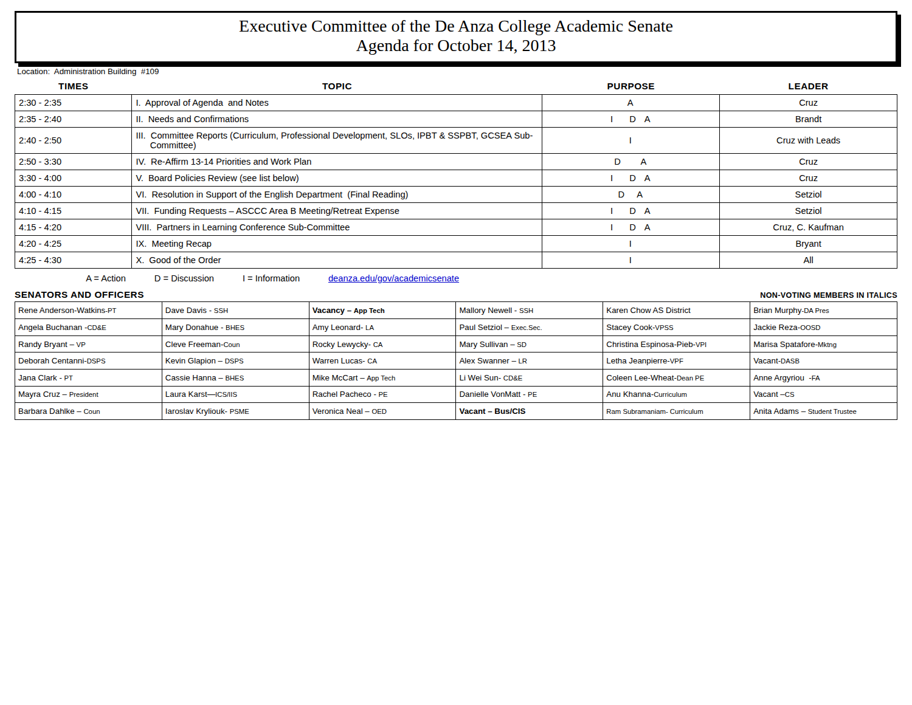Executive Committee of the De Anza College Academic Senate
Agenda for October 14, 2013
Location: Administration Building #109
| TIMES | TOPIC | PURPOSE | LEADER |
| --- | --- | --- | --- |
| 2:30 - 2:35 | I. Approval of Agenda and Notes | A | Cruz |
| 2:35 - 2:40 | II. Needs and Confirmations | I D A | Brandt |
| 2:40 - 2:50 | III. Committee Reports (Curriculum, Professional Development, SLOs, IPBT & SSPBT, GCSEA Sub-Committee) | I | Cruz with Leads |
| 2:50 - 3:30 | IV. Re-Affirm 13-14 Priorities and Work Plan | D A | Cruz |
| 3:30 - 4:00 | V. Board Policies Review (see list below) | I D A | Cruz |
| 4:00 - 4:10 | VI. Resolution in Support of the English Department (Final Reading) | D A | Setziol |
| 4:10 - 4:15 | VII. Funding Requests – ASCCC Area B Meeting/Retreat Expense | I D A | Setziol |
| 4:15 - 4:20 | VIII. Partners in Learning Conference Sub-Committee | I D A | Cruz, C. Kaufman |
| 4:20 - 4:25 | IX. Meeting Recap | I | Bryant |
| 4:25 - 4:30 | X. Good of the Order | I | All |
A = Action D = Discussion I = Information deanza.edu/gov/academicsenate
SENATORS AND OFFICERS NON-VOTING MEMBERS IN ITALICS
| Rene Anderson-Watkins -PT | Dave Davis - SSH | Vacancy – App Tech | Mallory Newell - SSH | Karen Chow AS District | Brian Murphy -DA Pres |
| Angela Buchanan - CD&E | Mary Donahue - BHES | Amy Leonard- LA | Paul Setziol – Exec.Sec. | Stacey Cook- VPSS | Jackie Reza- OOSD |
| Randy Bryant – VP | Cleve Freeman- Coun | Rocky Lewycky- CA | Mary Sullivan – SD | Christina Espinosa-Pieb- VPI | Marisa Spatafore- Mktng |
| Deborah Centanni- DSPS | Kevin Glapion – DSPS | Warren Lucas- CA | Alex Swanner – LR | Letha Jeanpierre- VPF | Vacant- DASB |
| Jana Clark - PT | Cassie Hanna – BHES | Mike McCart – App Tech | Li Wei Sun- CD&E | Coleen Lee-Wheat- Dean PE | Anne Argyriou - FA |
| Mayra Cruz – President | Laura Karst— ICS/IIS | Rachel Pacheco - PE | Danielle VonMatt - PE | Anu Khanna- Curriculum | Vacant – CS |
| Barbara Dahlke – Coun | Iaroslav Kryliouk- PSME | Veronica Neal – OED | Vacant – Bus/CIS | Ram Subramaniam- Curriculum | Anita Adams – Student Trustee |